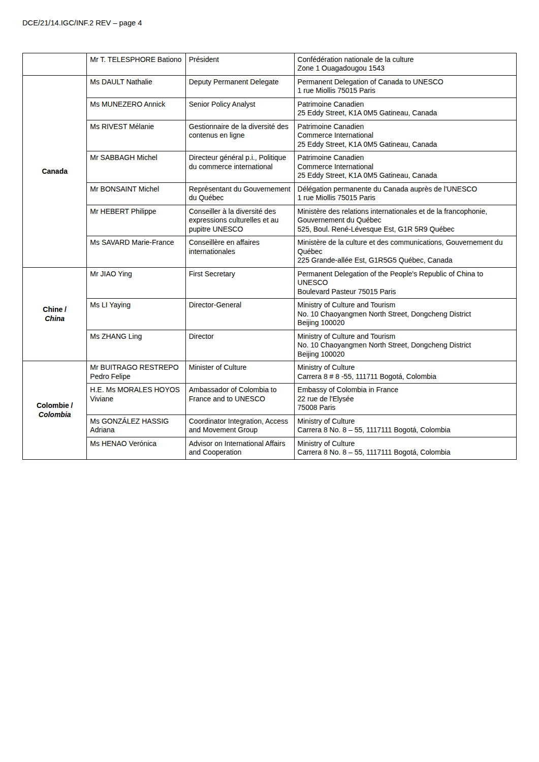DCE/21/14.IGC/INF.2 REV – page 4
| | Mr T. TELESPHORE Bationo | Président | Confédération nationale de la culture Zone 1 Ouagadougou 1543 |
| Canada | Ms DAULT Nathalie | Deputy Permanent Delegate | Permanent Delegation of Canada to UNESCO 1 rue Miollis 75015 Paris |
| Ms MUNEZERO Annick | Senior Policy Analyst | Patrimoine Canadien 25 Eddy Street, K1A 0M5 Gatineau, Canada |
| Ms RIVEST Mélanie | Gestionnaire de la diversité des contenus en ligne | Patrimoine Canadien Commerce International 25 Eddy Street, K1A 0M5 Gatineau, Canada |
| Mr SABBAGH Michel | Directeur général p.i., Politique du commerce international | Patrimoine Canadien Commerce International 25 Eddy Street, K1A 0M5 Gatineau, Canada |
| Mr BONSAINT Michel | Représentant du Gouvernement du Québec | Délégation permanente du Canada auprès de l'UNESCO 1 rue Miollis 75015 Paris |
| Mr HEBERT Philippe | Conseiller à la diversité des expressions culturelles et au pupitre UNESCO | Ministère des relations internationales et de la francophonie, Gouvernement du Québec 525, Boul. René-Lévesque Est, G1R 5R9 Québec |
| Ms SAVARD Marie-France | Conseillère en affaires internationales | Ministère de la culture et des communications, Gouvernement du Québec 225 Grande-allée Est, G1R5G5 Québec, Canada |
| Chine / China | Mr JIAO Ying | First Secretary | Permanent Delegation of the People's Republic of China to UNESCO Boulevard Pasteur 75015 Paris |
| Ms LI Yaying | Director-General | Ministry of Culture and Tourism No. 10 Chaoyangmen North Street, Dongcheng District Beijing 100020 |
| Ms ZHANG Ling | Director | Ministry of Culture and Tourism No. 10 Chaoyangmen North Street, Dongcheng District Beijing 100020 |
| Colombie / Colombia | Mr BUITRAGO RESTREPO Pedro Felipe | Minister of Culture | Ministry of Culture Carrera 8 # 8 -55, 111711 Bogotá, Colombia |
| H.E. Ms MORALES HOYOS Viviane | Ambassador of Colombia to France and to UNESCO | Embassy of Colombia in France 22 rue de l'Elysée 75008 Paris |
| Ms GONZÁLEZ HASSIG Adriana | Coordinator Integration, Access and Movement Group | Ministry of Culture Carrera 8 No. 8 – 55, 1117111 Bogotá, Colombia |
| Ms HENAO Verónica | Advisor on International Affairs and Cooperation | Ministry of Culture Carrera 8 No. 8 – 55, 1117111 Bogotá, Colombia |